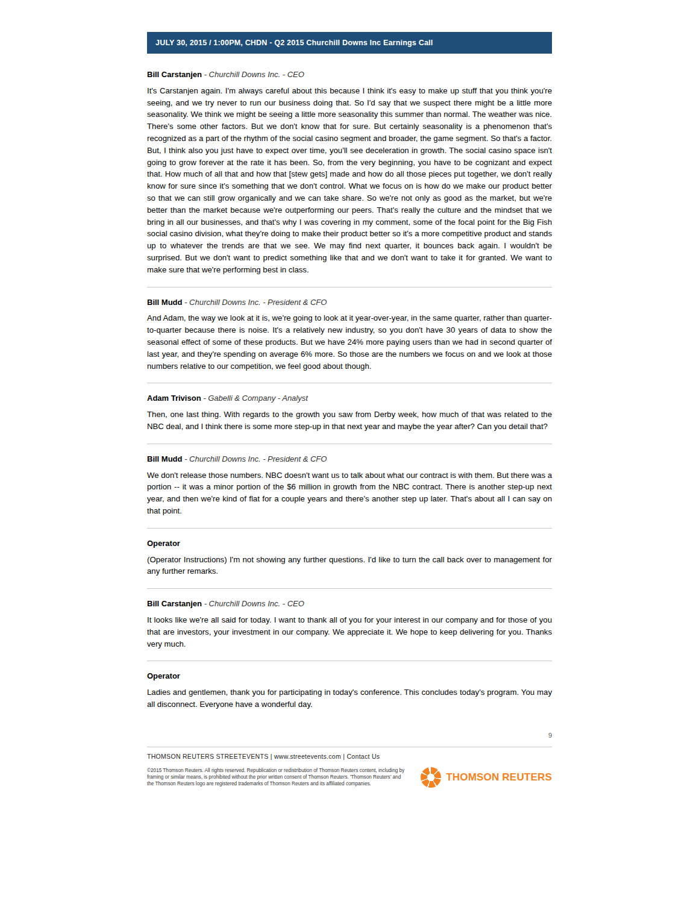JULY 30, 2015 / 1:00PM, CHDN - Q2 2015 Churchill Downs Inc Earnings Call
Bill Carstanjen - Churchill Downs Inc. - CEO
It's Carstanjen again. I'm always careful about this because I think it's easy to make up stuff that you think you're seeing, and we try never to run our business doing that. So I'd say that we suspect there might be a little more seasonality. We think we might be seeing a little more seasonality this summer than normal. The weather was nice. There's some other factors. But we don't know that for sure. But certainly seasonality is a phenomenon that's recognized as a part of the rhythm of the social casino segment and broader, the game segment. So that's a factor. But, I think also you just have to expect over time, you'll see deceleration in growth. The social casino space isn't going to grow forever at the rate it has been. So, from the very beginning, you have to be cognizant and expect that. How much of all that and how that [stew gets] made and how do all those pieces put together, we don't really know for sure since it's something that we don't control. What we focus on is how do we make our product better so that we can still grow organically and we can take share. So we're not only as good as the market, but we're better than the market because we're outperforming our peers. That's really the culture and the mindset that we bring in all our businesses, and that's why I was covering in my comment, some of the focal point for the Big Fish social casino division, what they're doing to make their product better so it's a more competitive product and stands up to whatever the trends are that we see. We may find next quarter, it bounces back again. I wouldn't be surprised. But we don't want to predict something like that and we don't want to take it for granted. We want to make sure that we're performing best in class.
Bill Mudd - Churchill Downs Inc. - President & CFO
And Adam, the way we look at it is, we're going to look at it year-over-year, in the same quarter, rather than quarter-to-quarter because there is noise. It's a relatively new industry, so you don't have 30 years of data to show the seasonal effect of some of these products. But we have 24% more paying users than we had in second quarter of last year, and they're spending on average 6% more. So those are the numbers we focus on and we look at those numbers relative to our competition, we feel good about though.
Adam Trivison - Gabelli & Company - Analyst
Then, one last thing. With regards to the growth you saw from Derby week, how much of that was related to the NBC deal, and I think there is some more step-up in that next year and maybe the year after? Can you detail that?
Bill Mudd - Churchill Downs Inc. - President & CFO
We don't release those numbers. NBC doesn't want us to talk about what our contract is with them. But there was a portion -- it was a minor portion of the $6 million in growth from the NBC contract. There is another step-up next year, and then we're kind of flat for a couple years and there's another step up later. That's about all I can say on that point.
Operator
(Operator Instructions) I'm not showing any further questions. I'd like to turn the call back over to management for any further remarks.
Bill Carstanjen - Churchill Downs Inc. - CEO
It looks like we're all said for today. I want to thank all of you for your interest in our company and for those of you that are investors, your investment in our company. We appreciate it. We hope to keep delivering for you. Thanks very much.
Operator
Ladies and gentlemen, thank you for participating in today's conference. This concludes today's program. You may all disconnect. Everyone have a wonderful day.
9
THOMSON REUTERS STREETEVENTS | www.streetevents.com | Contact Us
©2015 Thomson Reuters. All rights reserved. Republication or redistribution of Thomson Reuters content, including by framing or similar means, is prohibited without the prior written consent of Thomson Reuters. 'Thomson Reuters' and the Thomson Reuters logo are registered trademarks of Thomson Reuters and its affiliated companies.
THOMSON REUTERS